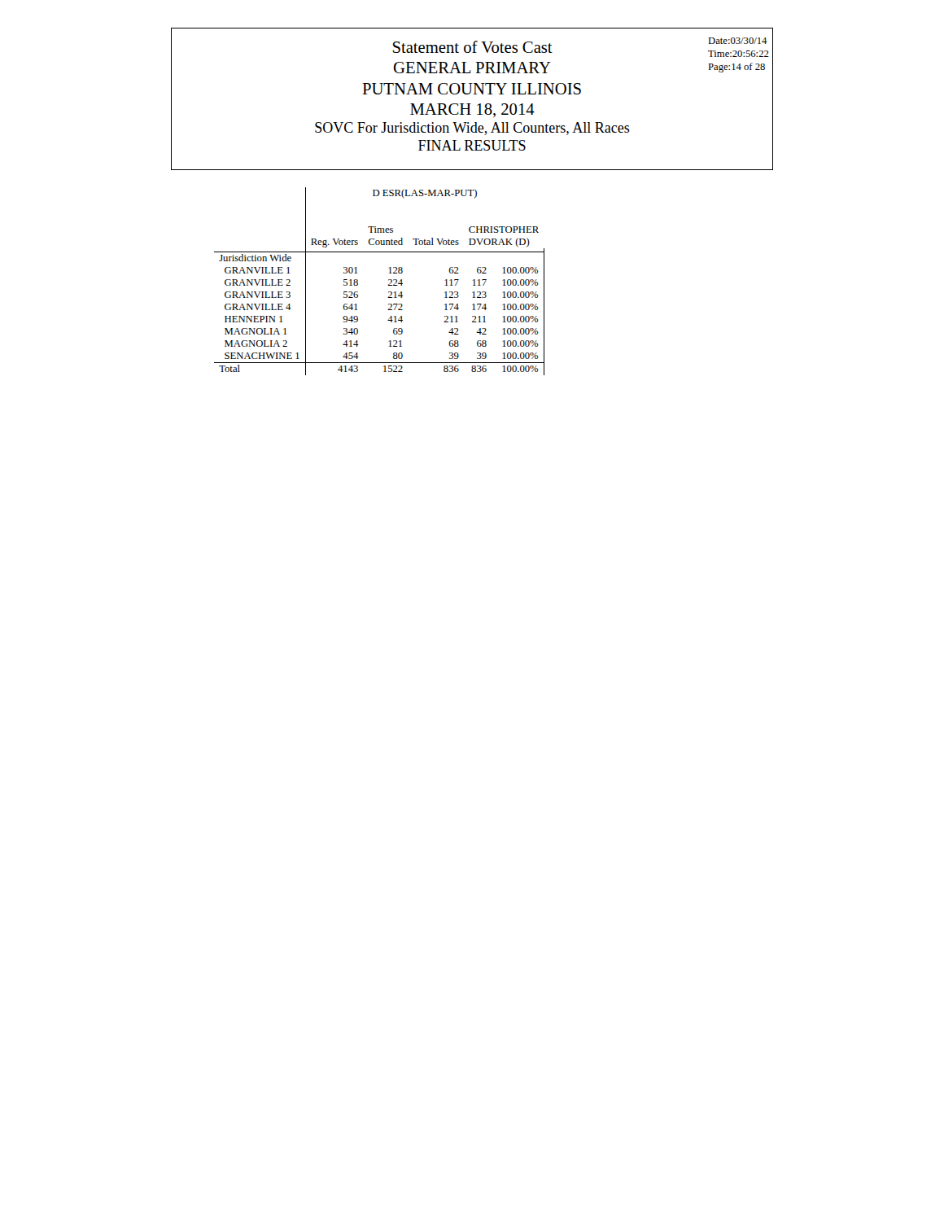Date:03/30/14
Time:20:56:22
Page:14 of 28
Statement of Votes Cast
GENERAL PRIMARY
PUTNAM COUNTY ILLINOIS
MARCH 18, 2014
SOVC For Jurisdiction Wide, All Counters, All Races
FINAL RESULTS
| | D ESR(LAS-MAR-PUT) |
| | Reg. Voters | Times Counted | Total Votes | CHRISTOPHER DVORAK (D) |
| Jurisdiction Wide | | | | | |
| GRANVILLE 1 | 301 | 128 | 62 | 62 | 100.00% |
| GRANVILLE 2 | 518 | 224 | 117 | 117 | 100.00% |
| GRANVILLE 3 | 526 | 214 | 123 | 123 | 100.00% |
| GRANVILLE 4 | 641 | 272 | 174 | 174 | 100.00% |
| HENNEPIN 1 | 949 | 414 | 211 | 211 | 100.00% |
| MAGNOLIA 1 | 340 | 69 | 42 | 42 | 100.00% |
| MAGNOLIA 2 | 414 | 121 | 68 | 68 | 100.00% |
| SENACHWINE 1 | 454 | 80 | 39 | 39 | 100.00% |
| Total | 4143 | 1522 | 836 | 836 | 100.00% |